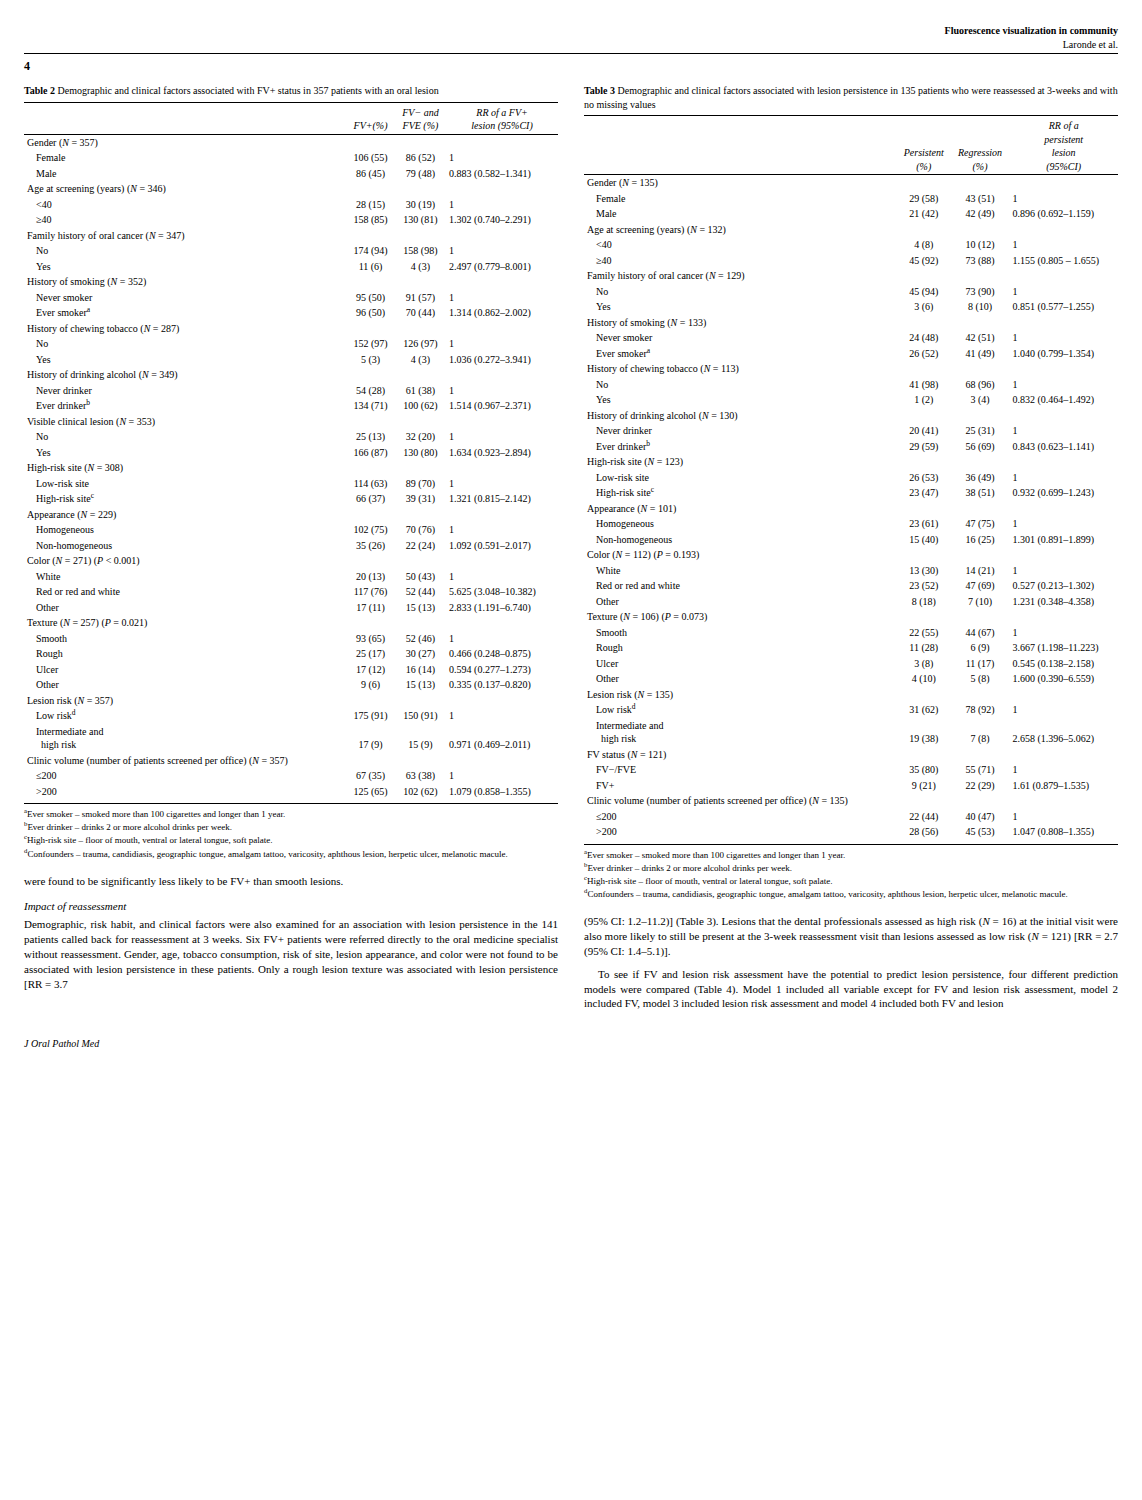Fluorescence visualization in community
Laronde et al.
4
Table 2 Demographic and clinical factors associated with FV+ status in 357 patients with an oral lesion
| | FV+(%) | FV− and FVE (%) | RR of a FV+ lesion (95%CI) |
| --- | --- | --- | --- |
| Gender ( N = 357) | | | |
| Female | 106 (55) | 86 (52) | 1 |
| Male | 86 (45) | 79 (48) | 0.883 (0.582–1.341) |
| Age at screening (years) ( N = 346) | | | |
| <40 | 28 (15) | 30 (19) | 1 |
| ≥40 | 158 (85) | 130 (81) | 1.302 (0.740–2.291) |
| Family history of oral cancer ( N = 347) | | | |
| No | 174 (94) | 158 (98) | 1 |
| Yes | 11 (6) | 4 (3) | 2.497 (0.779–8.001) |
| History of smoking ( N = 352) | | | |
| Never smoker | 95 (50) | 91 (57) | 1 |
| Ever smoker a | 96 (50) | 70 (44) | 1.314 (0.862–2.002) |
| History of chewing tobacco ( N = 287) | | | |
| No | 152 (97) | 126 (97) | 1 |
| Yes | 5 (3) | 4 (3) | 1.036 (0.272–3.941) |
| History of drinking alcohol ( N = 349) | | | |
| Never drinker | 54 (28) | 61 (38) | 1 |
| Ever drinker b | 134 (71) | 100 (62) | 1.514 (0.967–2.371) |
| Visible clinical lesion ( N = 353) | | | |
| No | 25 (13) | 32 (20) | 1 |
| Yes | 166 (87) | 130 (80) | 1.634 (0.923–2.894) |
| High-risk site ( N = 308) | | | |
| Low-risk site | 114 (63) | 89 (70) | 1 |
| High-risk site c | 66 (37) | 39 (31) | 1.321 (0.815–2.142) |
| Appearance ( N = 229) | | | |
| Homogeneous | 102 (75) | 70 (76) | 1 |
| Non-homogeneous | 35 (26) | 22 (24) | 1.092 (0.591–2.017) |
| Color ( N = 271) ( P < 0.001) | | | |
| White | 20 (13) | 50 (43) | 1 |
| Red or red and white | 117 (76) | 52 (44) | 5.625 (3.048–10.382) |
| Other | 17 (11) | 15 (13) | 2.833 (1.191–6.740) |
| Texture ( N = 257) ( P = 0.021) | | | |
| Smooth | 93 (65) | 52 (46) | 1 |
| Rough | 25 (17) | 30 (27) | 0.466 (0.248–0.875) |
| Ulcer | 17 (12) | 16 (14) | 0.594 (0.277–1.273) |
| Other | 9 (6) | 15 (13) | 0.335 (0.137–0.820) |
| Lesion risk ( N = 357) | | | |
| Low risk d | 175 (91) | 150 (91) | 1 |
| Intermediate and high risk | 17 (9) | 15 (9) | 0.971 (0.469–2.011) |
| Clinic volume (number of patients screened per office) ( N = 357) | | | |
| ≤200 | 67 (35) | 63 (38) | 1 |
| >200 | 125 (65) | 102 (62) | 1.079 (0.858–1.355) |
aEver smoker – smoked more than 100 cigarettes and longer than 1 year.
bEver drinker – drinks 2 or more alcohol drinks per week.
cHigh-risk site – floor of mouth, ventral or lateral tongue, soft palate.
dConfounders – trauma, candidiasis, geographic tongue, amalgam tattoo, varicosity, aphthous lesion, herpetic ulcer, melanotic macule.
were found to be significantly less likely to be FV+ than smooth lesions.
Impact of reassessment
Demographic, risk habit, and clinical factors were also examined for an association with lesion persistence in the 141 patients called back for reassessment at 3 weeks. Six FV+ patients were referred directly to the oral medicine specialist without reassessment. Gender, age, tobacco consumption, risk of site, lesion appearance, and color were not found to be associated with lesion persistence in these patients. Only a rough lesion texture was associated with lesion persistence [RR = 3.7
Table 3 Demographic and clinical factors associated with lesion persistence in 135 patients who were reassessed at 3-weeks and with no missing values
| | Persistent (%) | Regression (%) | RR of a persistent lesion (95%CI) |
| --- | --- | --- | --- |
| Gender ( N = 135) | | | |
| Female | 29 (58) | 43 (51) | 1 |
| Male | 21 (42) | 42 (49) | 0.896 (0.692–1.159) |
| Age at screening (years) ( N = 132) | | | |
| <40 | 4 (8) | 10 (12) | 1 |
| ≥40 | 45 (92) | 73 (88) | 1.155 (0.805 – 1.655) |
| Family history of oral cancer ( N = 129) | | | |
| No | 45 (94) | 73 (90) | 1 |
| Yes | 3 (6) | 8 (10) | 0.851 (0.577–1.255) |
| History of smoking ( N = 133) | | | |
| Never smoker | 24 (48) | 42 (51) | 1 |
| Ever smoker a | 26 (52) | 41 (49) | 1.040 (0.799–1.354) |
| History of chewing tobacco ( N = 113) | | | |
| No | 41 (98) | 68 (96) | 1 |
| Yes | 1 (2) | 3 (4) | 0.832 (0.464–1.492) |
| History of drinking alcohol ( N = 130) | | | |
| Never drinker | 20 (41) | 25 (31) | 1 |
| Ever drinker b | 29 (59) | 56 (69) | 0.843 (0.623–1.141) |
| High-risk site ( N = 123) | | | |
| Low-risk site | 26 (53) | 36 (49) | 1 |
| High-risk site c | 23 (47) | 38 (51) | 0.932 (0.699–1.243) |
| Appearance ( N = 101) | | | |
| Homogeneous | 23 (61) | 47 (75) | 1 |
| Non-homogeneous | 15 (40) | 16 (25) | 1.301 (0.891–1.899) |
| Color ( N = 112) ( P = 0.193) | | | |
| White | 13 (30) | 14 (21) | 1 |
| Red or red and white | 23 (52) | 47 (69) | 0.527 (0.213–1.302) |
| Other | 8 (18) | 7 (10) | 1.231 (0.348–4.358) |
| Texture ( N = 106) ( P = 0.073) | | | |
| Smooth | 22 (55) | 44 (67) | 1 |
| Rough | 11 (28) | 6 (9) | 3.667 (1.198–11.223) |
| Ulcer | 3 (8) | 11 (17) | 0.545 (0.138–2.158) |
| Other | 4 (10) | 5 (8) | 1.600 (0.390–6.559) |
| Lesion risk ( N = 135) | | | |
| Low risk d | 31 (62) | 78 (92) | 1 |
| Intermediate and high risk | 19 (38) | 7 (8) | 2.658 (1.396–5.062) |
| FV status ( N = 121) | | | |
| FV−/FVE | 35 (80) | 55 (71) | 1 |
| FV+ | 9 (21) | 22 (29) | 1.61 (0.879–1.535) |
| Clinic volume (number of patients screened per office) ( N = 135) | | | |
| ≤200 | 22 (44) | 40 (47) | 1 |
| >200 | 28 (56) | 45 (53) | 1.047 (0.808–1.355) |
aEver smoker – smoked more than 100 cigarettes and longer than 1 year.
bEver drinker – drinks 2 or more alcohol drinks per week.
cHigh-risk site – floor of mouth, ventral or lateral tongue, soft palate.
dConfounders – trauma, candidiasis, geographic tongue, amalgam tattoo, varicosity, aphthous lesion, herpetic ulcer, melanotic macule.
(95% CI: 1.2–11.2)] (Table 3). Lesions that the dental professionals assessed as high risk (N = 16) at the initial visit were also more likely to still be present at the 3-week reassessment visit than lesions assessed as low risk (N = 121) [RR = 2.7 (95% CI: 1.4–5.1)].
To see if FV and lesion risk assessment have the potential to predict lesion persistence, four different prediction models were compared (Table 4). Model 1 included all variable except for FV and lesion risk assessment, model 2 included FV, model 3 included lesion risk assessment and model 4 included both FV and lesion
J Oral Pathol Med